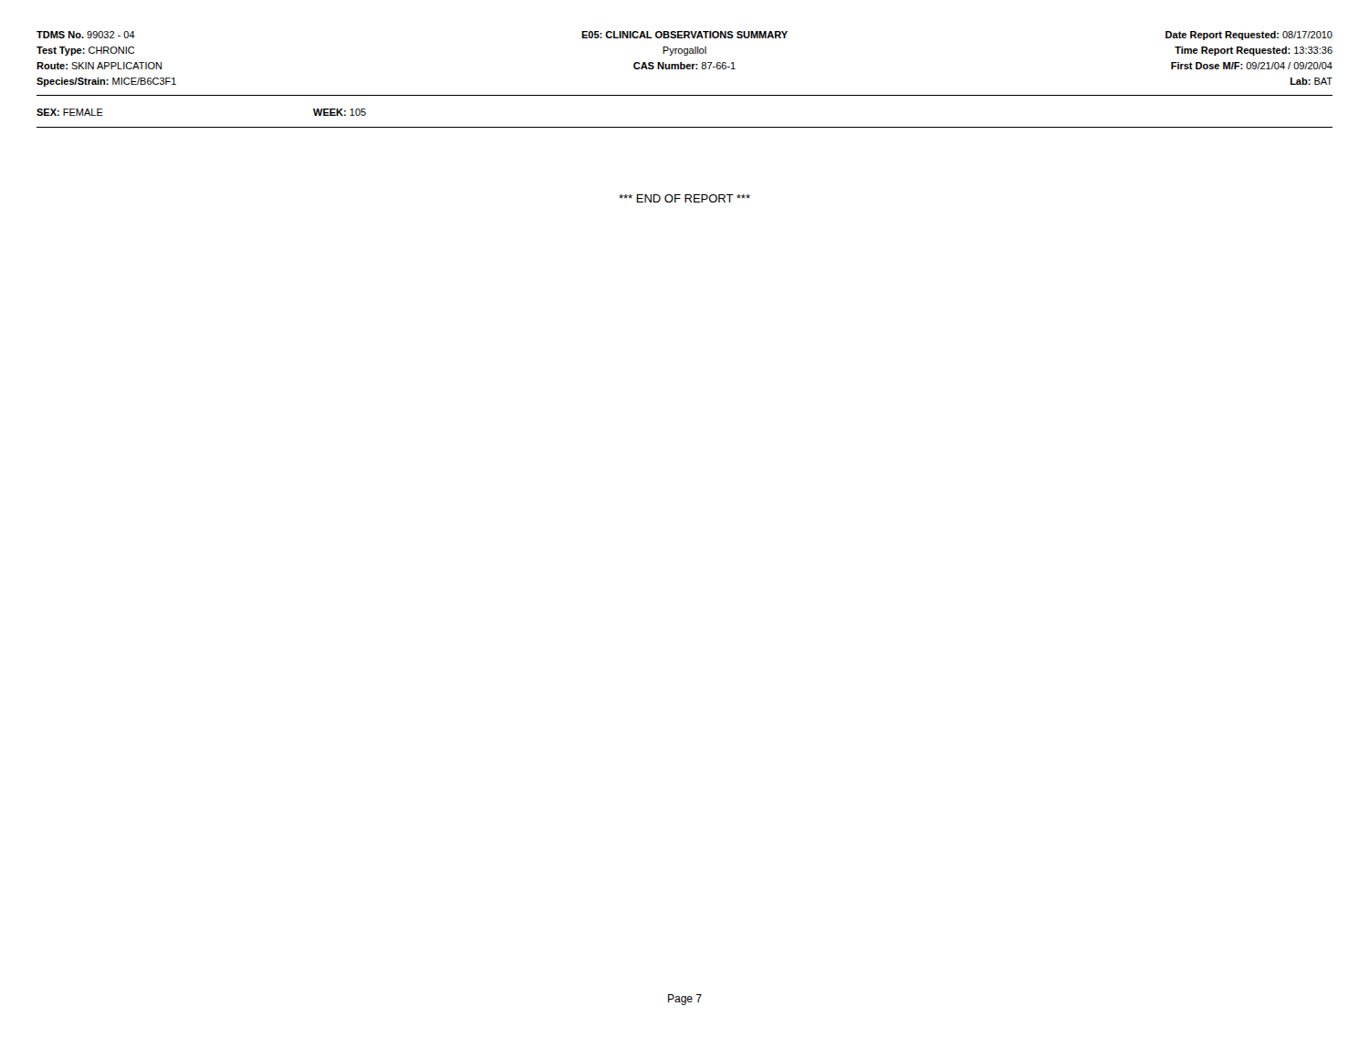| TDMS No. 99032 - 04 | E05: CLINICAL OBSERVATIONS SUMMARY | Date Report Requested: 08/17/2010 |
| Test Type: CHRONIC | Pyrogallol | Time Report Requested: 13:33:36 |
| Route: SKIN APPLICATION | CAS Number: 87-66-1 | First Dose M/F: 09/21/04 / 09/20/04 |
| Species/Strain: MICE/B6C3F1 | | Lab: BAT |
SEX: FEMALE WEEK: 105
*** END OF REPORT ***
Page 7